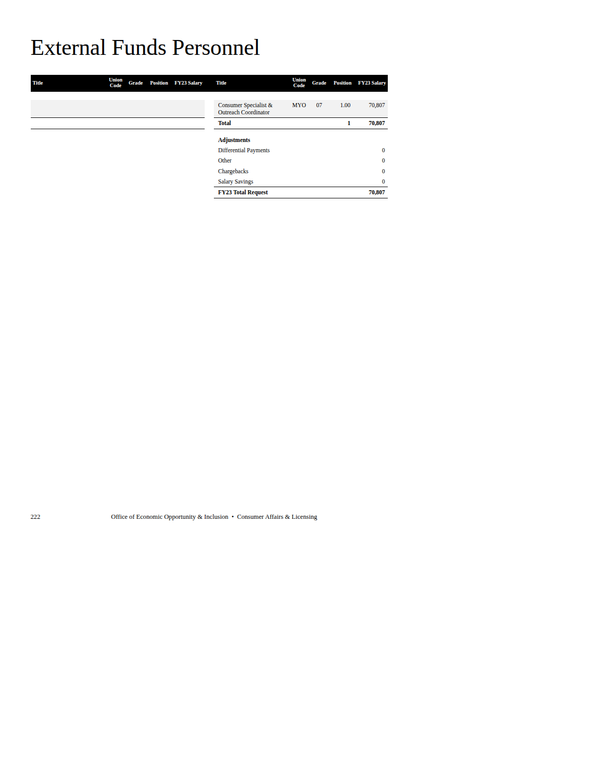External Funds Personnel
| Title | Union Code | Grade | Position | FY23 Salary | | Title | Union Code | Grade | Position | FY23 Salary |
| --- | --- | --- | --- | --- | --- | --- | --- | --- | --- | --- |
| | | | | | | Consumer Specialist & Outreach Coordinator | MYO | 07 | 1.00 | 70,807 |
| | | | | | | Total | | | 1 | 70,807 |
| | | Adjustments |
| | | Differential Payments | 0 |
| | | Other | 0 |
| | | Chargebacks | 0 |
| | | Salary Savings | 0 |
| | | FY23 Total Request | 70,807 |
222
Office of Economic Opportunity & Inclusion • Consumer Affairs & Licensing